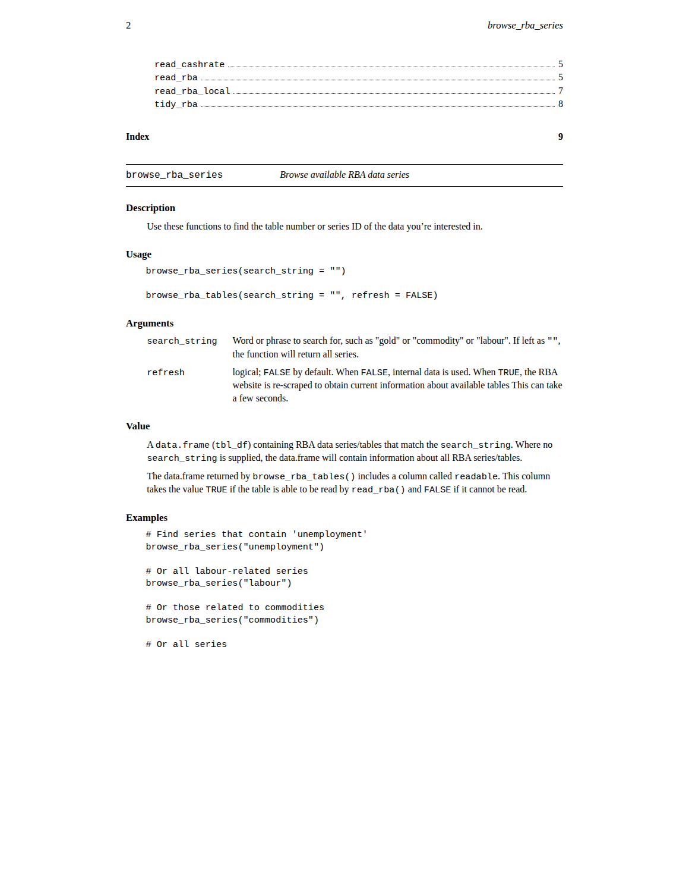2 browse_rba_series
read_cashrate 5
read_rba 5
read_rba_local 7
tidy_rba 8
Index 9
browse_rba_series Browse available RBA data series
Description
Use these functions to find the table number or series ID of the data you’re interested in.
Usage
browse_rba_series(search_string = "")

browse_rba_tables(search_string = "", refresh = FALSE)
Arguments
search_string
Word or phrase to search for, such as "gold" or "commodity" or "labour". If left as "", the function will return all series.
refresh
logical; FALSE by default. When FALSE, internal data is used. When TRUE, the RBA website is re-scraped to obtain current information about available tables This can take a few seconds.
Value
A data.frame (tbl_df) containing RBA data series/tables that match the search_string. Where no search_string is supplied, the data.frame will contain information about all RBA series/tables.
The data.frame returned by browse_rba_tables() includes a column called readable. This column takes the value TRUE if the table is able to be read by read_rba() and FALSE if it cannot be read.
Examples
# Find series that contain 'unemployment'
browse_rba_series("unemployment")

# Or all labour-related series
browse_rba_series("labour")

# Or those related to commodities
browse_rba_series("commodities")

# Or all series